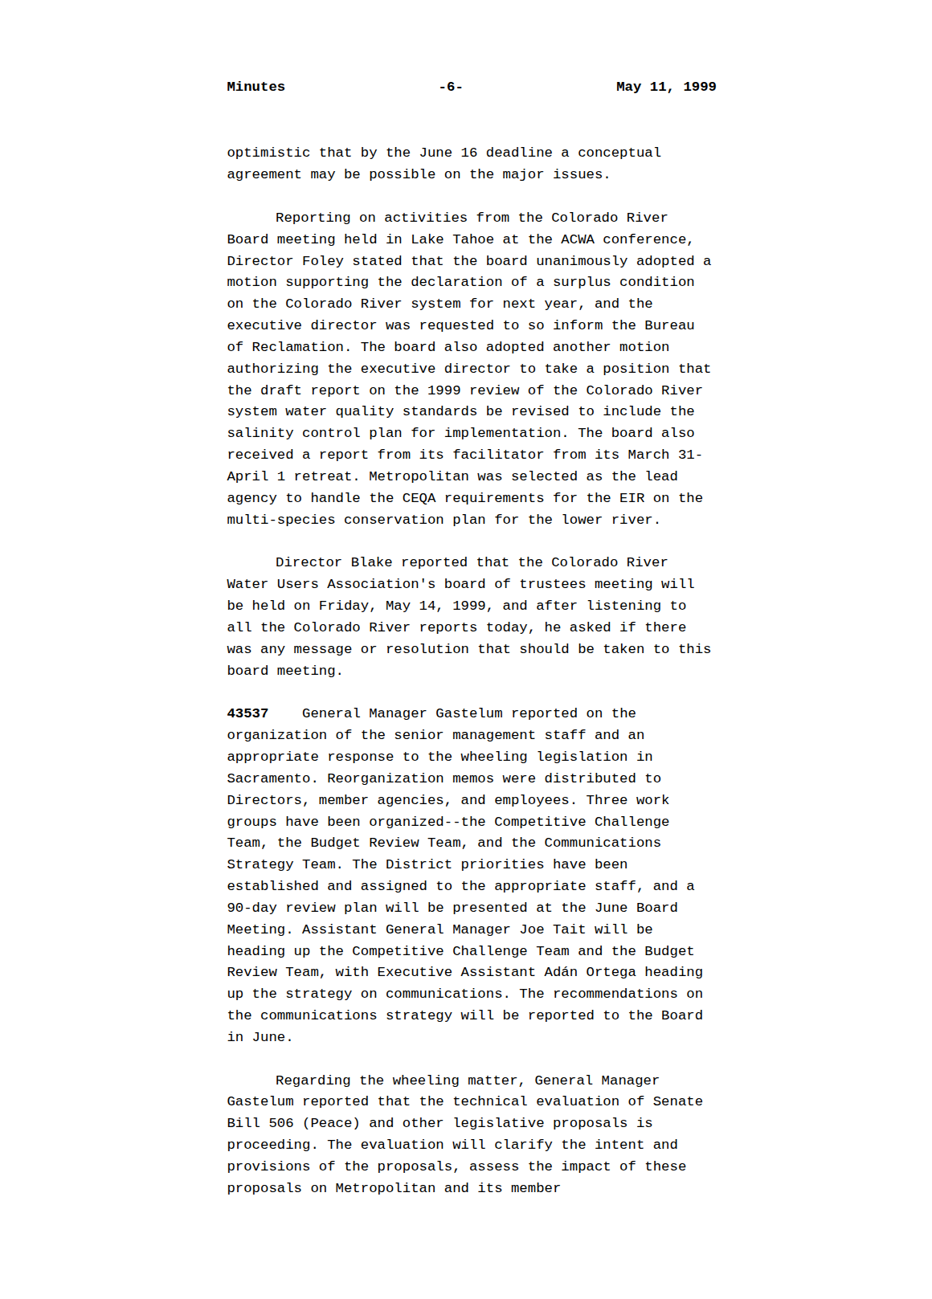Minutes -6- May 11, 1999
optimistic that by the June 16 deadline a conceptual agreement may be possible on the major issues.
Reporting on activities from the Colorado River Board meeting held in Lake Tahoe at the ACWA conference, Director Foley stated that the board unanimously adopted a motion supporting the declaration of a surplus condition on the Colorado River system for next year, and the executive director was requested to so inform the Bureau of Reclamation. The board also adopted another motion authorizing the executive director to take a position that the draft report on the 1999 review of the Colorado River system water quality standards be revised to include the salinity control plan for implementation. The board also received a report from its facilitator from its March 31-April 1 retreat. Metropolitan was selected as the lead agency to handle the CEQA requirements for the EIR on the multi-species conservation plan for the lower river.
Director Blake reported that the Colorado River Water Users Association's board of trustees meeting will be held on Friday, May 14, 1999, and after listening to all the Colorado River reports today, he asked if there was any message or resolution that should be taken to this board meeting.
43537 General Manager Gastelum reported on the organization of the senior management staff and an appropriate response to the wheeling legislation in Sacramento. Reorganization memos were distributed to Directors, member agencies, and employees. Three work groups have been organized--the Competitive Challenge Team, the Budget Review Team, and the Communications Strategy Team. The District priorities have been established and assigned to the appropriate staff, and a 90-day review plan will be presented at the June Board Meeting. Assistant General Manager Joe Tait will be heading up the Competitive Challenge Team and the Budget Review Team, with Executive Assistant Adán Ortega heading up the strategy on communications. The recommendations on the communications strategy will be reported to the Board in June.
Regarding the wheeling matter, General Manager Gastelum reported that the technical evaluation of Senate Bill 506 (Peace) and other legislative proposals is proceeding. The evaluation will clarify the intent and provisions of the proposals, assess the impact of these proposals on Metropolitan and its member